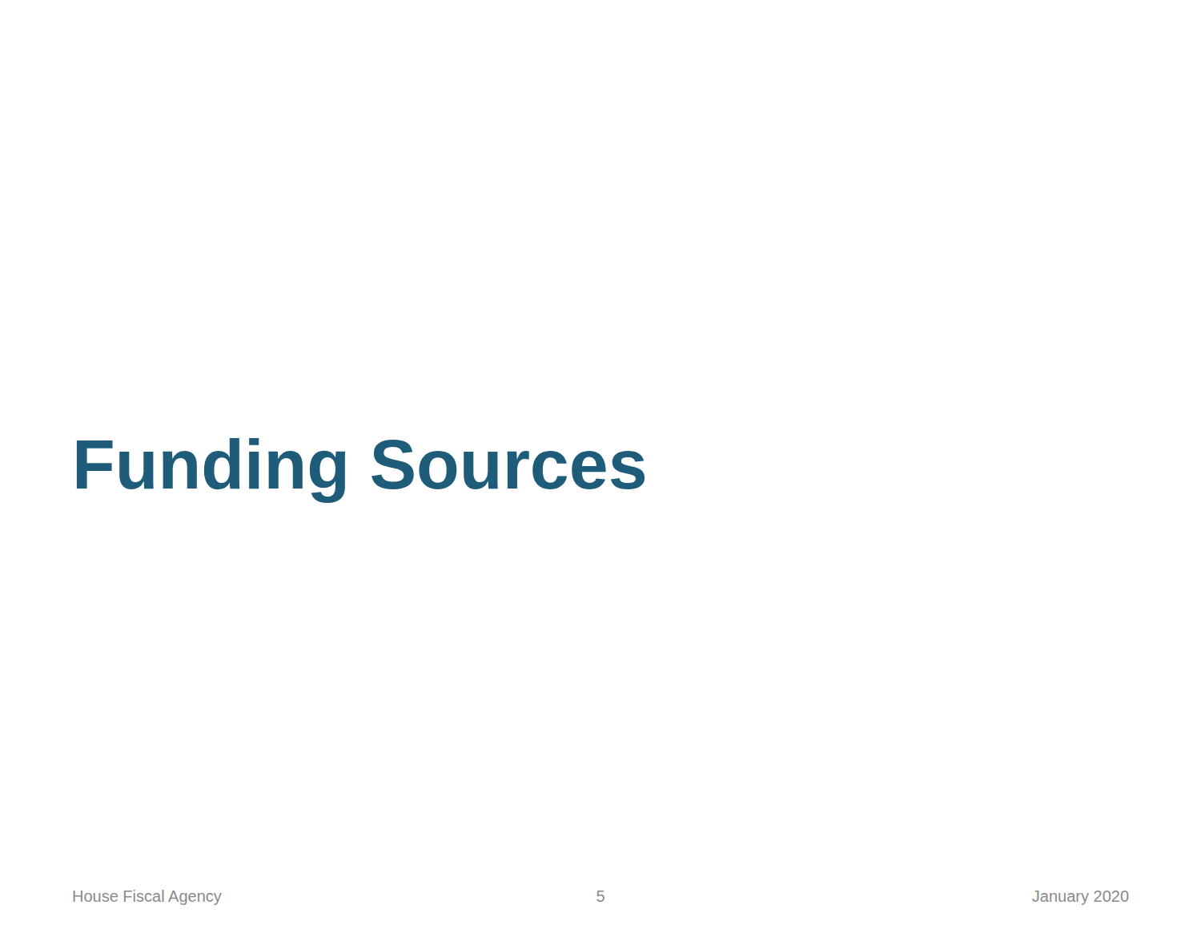Funding Sources
House Fiscal Agency 5 January 2020